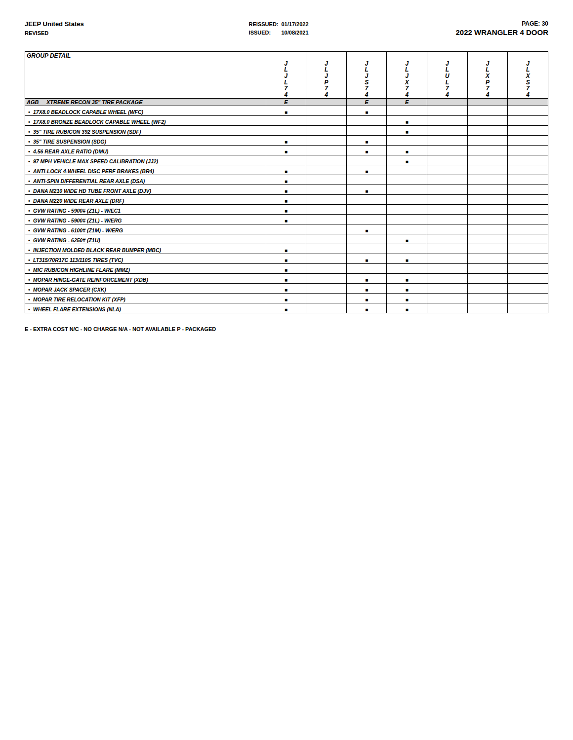JEEP United States
REVISED
| REISSUED: | 01/17/2022 |
| ISSUED: | 10/08/2021 |
PAGE: 30
2022 WRANGLER 4 DOOR
| GROUP DETAIL | J L J L 7 4 | J L J P 7 4 | J L J S 7 4 | J L J X 7 4 | J L U L 7 4 | J L X P 7 4 | J L X S 7 4 |
| AGB XTREME RECON 35" TIRE PACKAGE | E | | E | E | | | |
| • 17X8.0 BEADLOCK CAPABLE WHEEL (WFC) | ■ | | ■ | | | | |
| • 17X8.0 BRONZE BEADLOCK CAPABLE WHEEL (WF2) | | | | ■ | | | |
| • 35" TIRE RUBICON 392 SUSPENSION (SDF) | | | | ■ | | | |
| • 35" TIRE SUSPENSION (SDG) | ■ | | ■ | | | | |
| • 4.56 REAR AXLE RATIO (DMU) | ■ | | ■ | ■ | | | |
| • 97 MPH VEHICLE MAX SPEED CALIBRATION (JJ2) | | | | ■ | | | |
| • ANTI-LOCK 4-WHEEL DISC PERF BRAKES (BR4) | ■ | | ■ | | | | |
| • ANTI-SPIN DIFFERENTIAL REAR AXLE (DSA) | ■ | | | | | | |
| • DANA M210 WIDE HD TUBE FRONT AXLE (DJV) | ■ | | ■ | | | | |
| • DANA M220 WIDE REAR AXLE (DRF) | ■ | | | | | | |
| • GVW RATING - 5900# (Z1L) - W/EC1 | ■ | | | | | | |
| • GVW RATING - 5900# (Z1L) - W/ERG | ■ | | | | | | |
| • GVW RATING - 6100# (Z1M) - W/ERG | | | ■ | | | | |
| • GVW RATING - 6250# (Z1U) | | | | ■ | | | |
| • INJECTION MOLDED BLACK REAR BUMPER (MBC) | ■ | | | | | | |
| • LT315/70R17C 113/110S TIRES (TVC) | ■ | | ■ | ■ | | | |
| • MIC RUBICON HIGHLINE FLARE (MMZ) | ■ | | | | | | |
| • MOPAR HINGE-GATE REINFORCEMENT (XDB) | ■ | | ■ | ■ | | | |
| • MOPAR JACK SPACER (CXK) | ■ | | ■ | ■ | | | |
| • MOPAR TIRE RELOCATION KIT (XFP) | ■ | | ■ | ■ | | | |
| • WHEEL FLARE EXTENSIONS (NLA) | ■ | | ■ | ■ | | | |
E - EXTRA COST N/C - NO CHARGE N/A - NOT AVAILABLE P - PACKAGED